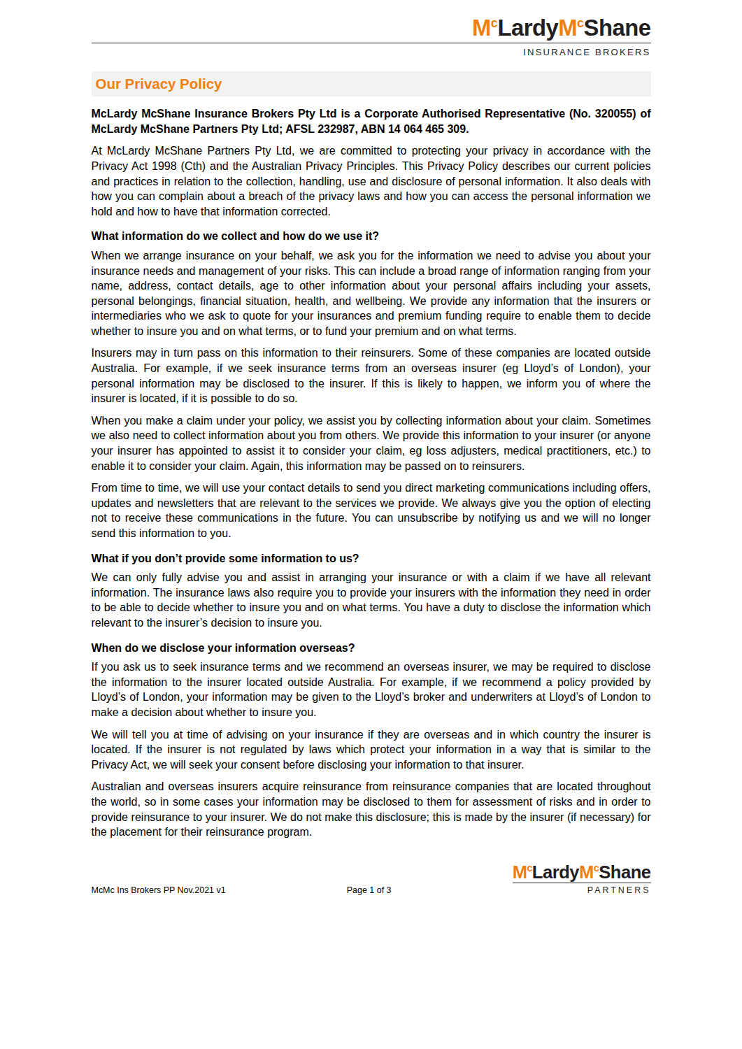Mc Lardy Mc Shane
Insurance Brokers
Our Privacy Policy
McLardy McShane Insurance Brokers Pty Ltd is a Corporate Authorised Representative (No. 320055) of McLardy McShane Partners Pty Ltd; AFSL 232987, ABN 14 064 465 309.
At McLardy McShane Partners Pty Ltd, we are committed to protecting your privacy in accordance with the Privacy Act 1998 (Cth) and the Australian Privacy Principles. This Privacy Policy describes our current policies and practices in relation to the collection, handling, use and disclosure of personal information. It also deals with how you can complain about a breach of the privacy laws and how you can access the personal information we hold and how to have that information corrected.
What information do we collect and how do we use it?
When we arrange insurance on your behalf, we ask you for the information we need to advise you about your insurance needs and management of your risks. This can include a broad range of information ranging from your name, address, contact details, age to other information about your personal affairs including your assets, personal belongings, financial situation, health, and wellbeing. We provide any information that the insurers or intermediaries who we ask to quote for your insurances and premium funding require to enable them to decide whether to insure you and on what terms, or to fund your premium and on what terms.
Insurers may in turn pass on this information to their reinsurers. Some of these companies are located outside Australia. For example, if we seek insurance terms from an overseas insurer (eg Lloyd’s of London), your personal information may be disclosed to the insurer. If this is likely to happen, we inform you of where the insurer is located, if it is possible to do so.
When you make a claim under your policy, we assist you by collecting information about your claim. Sometimes we also need to collect information about you from others. We provide this information to your insurer (or anyone your insurer has appointed to assist it to consider your claim, eg loss adjusters, medical practitioners, etc.) to enable it to consider your claim. Again, this information may be passed on to reinsurers.
From time to time, we will use your contact details to send you direct marketing communications including offers, updates and newsletters that are relevant to the services we provide. We always give you the option of electing not to receive these communications in the future. You can unsubscribe by notifying us and we will no longer send this information to you.
What if you don’t provide some information to us?
We can only fully advise you and assist in arranging your insurance or with a claim if we have all relevant information. The insurance laws also require you to provide your insurers with the information they need in order to be able to decide whether to insure you and on what terms. You have a duty to disclose the information which relevant to the insurer’s decision to insure you.
When do we disclose your information overseas?
If you ask us to seek insurance terms and we recommend an overseas insurer, we may be required to disclose the information to the insurer located outside Australia. For example, if we recommend a policy provided by Lloyd’s of London, your information may be given to the Lloyd’s broker and underwriters at Lloyd’s of London to make a decision about whether to insure you.
We will tell you at time of advising on your insurance if they are overseas and in which country the insurer is located. If the insurer is not regulated by laws which protect your information in a way that is similar to the Privacy Act, we will seek your consent before disclosing your information to that insurer.
Australian and overseas insurers acquire reinsurance from reinsurance companies that are located throughout the world, so in some cases your information may be disclosed to them for assessment of risks and in order to provide reinsurance to your insurer. We do not make this disclosure; this is made by the insurer (if necessary) for the placement for their reinsurance program.
McMc Ins Brokers PP Nov.2021 v1
Page 1 of 3
Mc Lardy Mc Shane
Partners